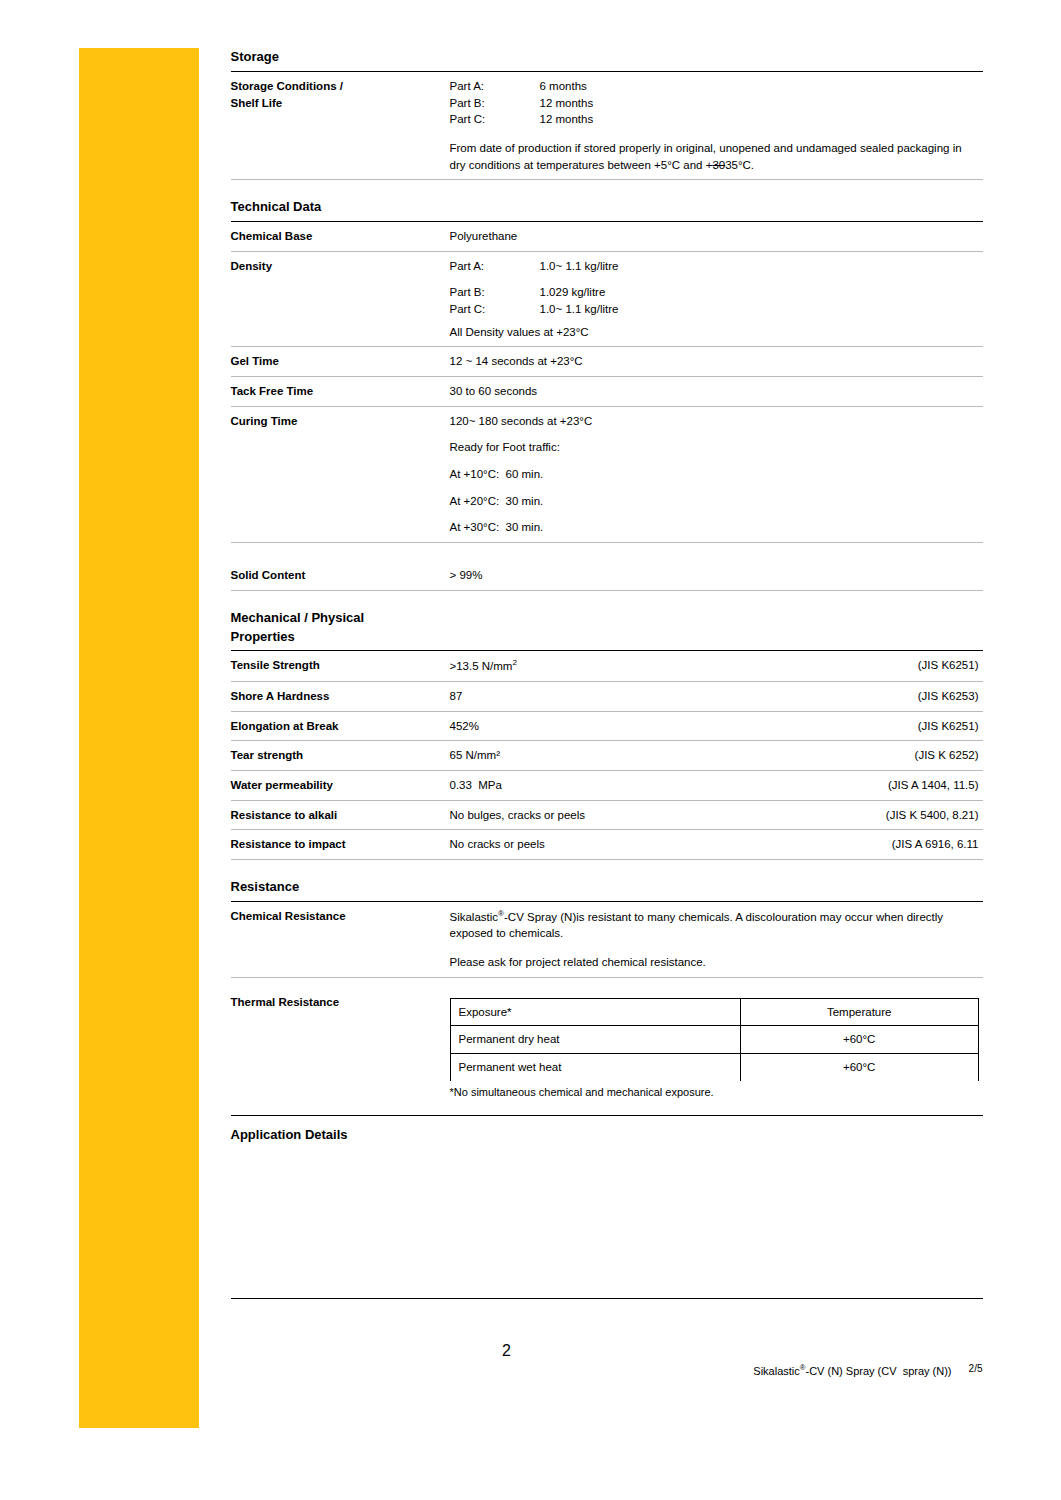Storage
| Storage Conditions / Shelf Life | Part A: 6 months Part B: 12 months Part C: 12 months |
| | From date of production if stored properly in original, unopened and undamaged sealed packaging in dry conditions at temperatures between +5°C and + 30 35°C. |
Technical Data
| Chemical Base | Polyurethane |
| Density | Part A: 1.0~ 1.1 kg/litre Part B: 1.029 kg/litre Part C: 1.0~ 1.1 kg/litre All Density values at +23°C |
| Gel Time | 12 ~ 14 seconds at +23°C |
| Tack Free Time | 30 to 60 seconds |
| Curing Time | 120~ 180 seconds at +23°C Ready for Foot traffic: At +10°C: 60 min. At +20°C: 30 min. At +30°C: 30 min. |
| Solid Content | > 99% |
Mechanical / Physical
Properties
| Tensile Strength | >13.5 N/mm 2 | (JIS K6251) |
| Shore A Hardness | 87 | (JIS K6253) |
| Elongation at Break | 452% | (JIS K6251) |
| Tear strength | 65 N/mm² | (JIS K 6252) |
| Water permeability | 0.33 MPa | (JIS A 1404, 11.5) |
| Resistance to alkali | No bulges, cracks or peels | (JIS K 5400, 8.21) |
| Resistance to impact | No cracks or peels | (JIS A 6916, 6.11 |
Resistance
| Chemical Resistance | Sikalastic ® -CV Spray (N)is resistant to many chemicals. A discolouration may occur when directly exposed to chemicals. |
| | Please ask for project related chemical resistance. |
| Thermal Resistance | / Exposure* / Temperature / / --- / --- / / Permanent dry heat / +60°C / / Permanent wet heat / +60°C / *No simultaneous chemical and mechanical exposure. |
Application Details
2
Sikalastic®-CV (N) Spray (CV spray (N)) 2/5